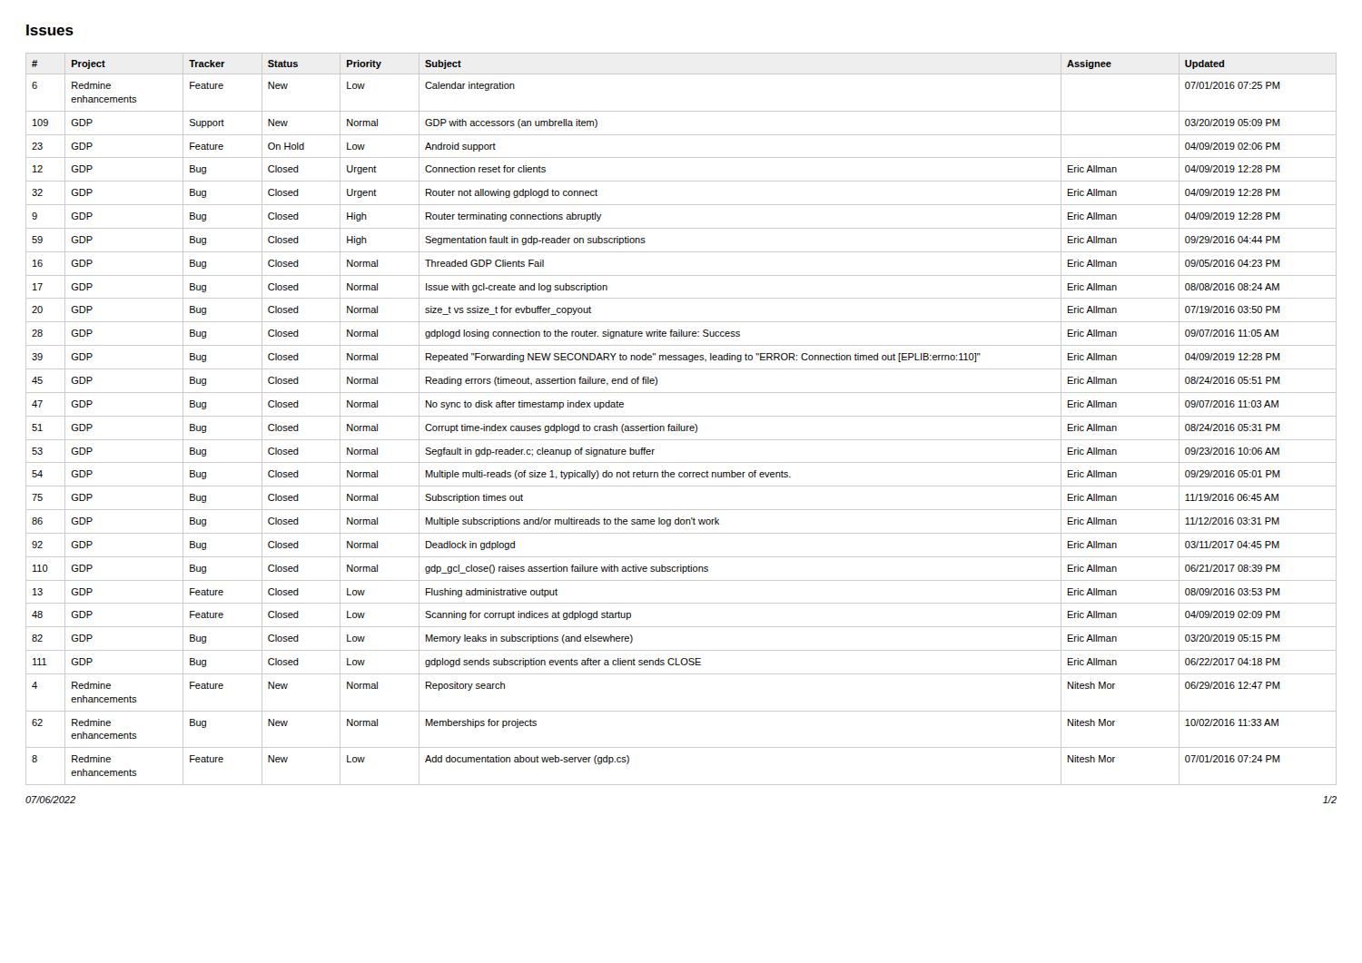Issues
| # | Project | Tracker | Status | Priority | Subject | Assignee | Updated |
| --- | --- | --- | --- | --- | --- | --- | --- |
| 6 | Redmine enhancements | Feature | New | Low | Calendar integration | | 07/01/2016 07:25 PM |
| 109 | GDP | Support | New | Normal | GDP with accessors (an umbrella item) | | 03/20/2019 05:09 PM |
| 23 | GDP | Feature | On Hold | Low | Android support | | 04/09/2019 02:06 PM |
| 12 | GDP | Bug | Closed | Urgent | Connection reset for clients | Eric Allman | 04/09/2019 12:28 PM |
| 32 | GDP | Bug | Closed | Urgent | Router not allowing gdplogd to connect | Eric Allman | 04/09/2019 12:28 PM |
| 9 | GDP | Bug | Closed | High | Router terminating connections abruptly | Eric Allman | 04/09/2019 12:28 PM |
| 59 | GDP | Bug | Closed | High | Segmentation fault in gdp-reader on subscriptions | Eric Allman | 09/29/2016 04:44 PM |
| 16 | GDP | Bug | Closed | Normal | Threaded GDP Clients Fail | Eric Allman | 09/05/2016 04:23 PM |
| 17 | GDP | Bug | Closed | Normal | Issue with gcl-create and log subscription | Eric Allman | 08/08/2016 08:24 AM |
| 20 | GDP | Bug | Closed | Normal | size_t vs ssize_t for evbuffer_copyout | Eric Allman | 07/19/2016 03:50 PM |
| 28 | GDP | Bug | Closed | Normal | gdplogd losing connection to the router. signature write failure: Success | Eric Allman | 09/07/2016 11:05 AM |
| 39 | GDP | Bug | Closed | Normal | Repeated "Forwarding NEW SECONDARY to node" messages, leading to "ERROR: Connection timed out [EPLIB:errno:110]" | Eric Allman | 04/09/2019 12:28 PM |
| 45 | GDP | Bug | Closed | Normal | Reading errors (timeout, assertion failure, end of file) | Eric Allman | 08/24/2016 05:51 PM |
| 47 | GDP | Bug | Closed | Normal | No sync to disk after timestamp index update | Eric Allman | 09/07/2016 11:03 AM |
| 51 | GDP | Bug | Closed | Normal | Corrupt time-index causes gdplogd to crash (assertion failure) | Eric Allman | 08/24/2016 05:31 PM |
| 53 | GDP | Bug | Closed | Normal | Segfault in gdp-reader.c; cleanup of signature buffer | Eric Allman | 09/23/2016 10:06 AM |
| 54 | GDP | Bug | Closed | Normal | Multiple multi-reads (of size 1, typically) do not return the correct number of events. | Eric Allman | 09/29/2016 05:01 PM |
| 75 | GDP | Bug | Closed | Normal | Subscription times out | Eric Allman | 11/19/2016 06:45 AM |
| 86 | GDP | Bug | Closed | Normal | Multiple subscriptions and/or multireads to the same log don't work | Eric Allman | 11/12/2016 03:31 PM |
| 92 | GDP | Bug | Closed | Normal | Deadlock in gdplogd | Eric Allman | 03/11/2017 04:45 PM |
| 110 | GDP | Bug | Closed | Normal | gdp_gcl_close() raises assertion failure with active subscriptions | Eric Allman | 06/21/2017 08:39 PM |
| 13 | GDP | Feature | Closed | Low | Flushing administrative output | Eric Allman | 08/09/2016 03:53 PM |
| 48 | GDP | Feature | Closed | Low | Scanning for corrupt indices at gdplogd startup | Eric Allman | 04/09/2019 02:09 PM |
| 82 | GDP | Bug | Closed | Low | Memory leaks in subscriptions (and elsewhere) | Eric Allman | 03/20/2019 05:15 PM |
| 111 | GDP | Bug | Closed | Low | gdplogd sends subscription events after a client sends CLOSE | Eric Allman | 06/22/2017 04:18 PM |
| 4 | Redmine enhancements | Feature | New | Normal | Repository search | Nitesh Mor | 06/29/2016 12:47 PM |
| 62 | Redmine enhancements | Bug | New | Normal | Memberships for projects | Nitesh Mor | 10/02/2016 11:33 AM |
| 8 | Redmine enhancements | Feature | New | Low | Add documentation about web-server (gdp.cs) | Nitesh Mor | 07/01/2016 07:24 PM |
07/06/2022 1/2